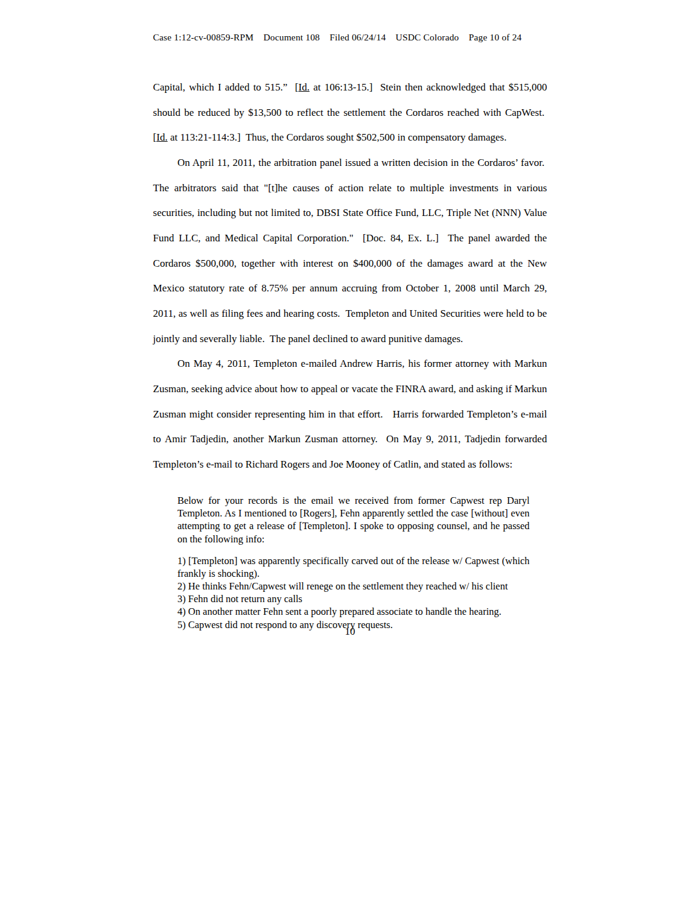Case 1:12-cv-00859-RPM Document 108 Filed 06/24/14 USDC Colorado Page 10 of 24
Capital, which I added to 515.” [Id. at 106:13-15.] Stein then acknowledged that $515,000 should be reduced by $13,500 to reflect the settlement the Cordaros reached with CapWest. [Id. at 113:21-114:3.] Thus, the Cordaros sought $502,500 in compensatory damages.
On April 11, 2011, the arbitration panel issued a written decision in the Cordaros’ favor. The arbitrators said that "[t]he causes of action relate to multiple investments in various securities, including but not limited to, DBSI State Office Fund, LLC, Triple Net (NNN) Value Fund LLC, and Medical Capital Corporation." [Doc. 84, Ex. L.] The panel awarded the Cordaros $500,000, together with interest on $400,000 of the damages award at the New Mexico statutory rate of 8.75% per annum accruing from October 1, 2008 until March 29, 2011, as well as filing fees and hearing costs. Templeton and United Securities were held to be jointly and severally liable. The panel declined to award punitive damages.
On May 4, 2011, Templeton e-mailed Andrew Harris, his former attorney with Markun Zusman, seeking advice about how to appeal or vacate the FINRA award, and asking if Markun Zusman might consider representing him in that effort. Harris forwarded Templeton’s e-mail to Amir Tadjedin, another Markun Zusman attorney. On May 9, 2011, Tadjedin forwarded Templeton’s e-mail to Richard Rogers and Joe Mooney of Catlin, and stated as follows:
Below for your records is the email we received from former Capwest rep Daryl Templeton. As I mentioned to [Rogers], Fehn apparently settled the case [without] even attempting to get a release of [Templeton]. I spoke to opposing counsel, and he passed on the following info:
1) [Templeton] was apparently specifically carved out of the release w/ Capwest (which frankly is shocking).
2) He thinks Fehn/Capwest will renege on the settlement they reached w/ his client
3) Fehn did not return any calls
4) On another matter Fehn sent a poorly prepared associate to handle the hearing.
5) Capwest did not respond to any discovery requests.
10